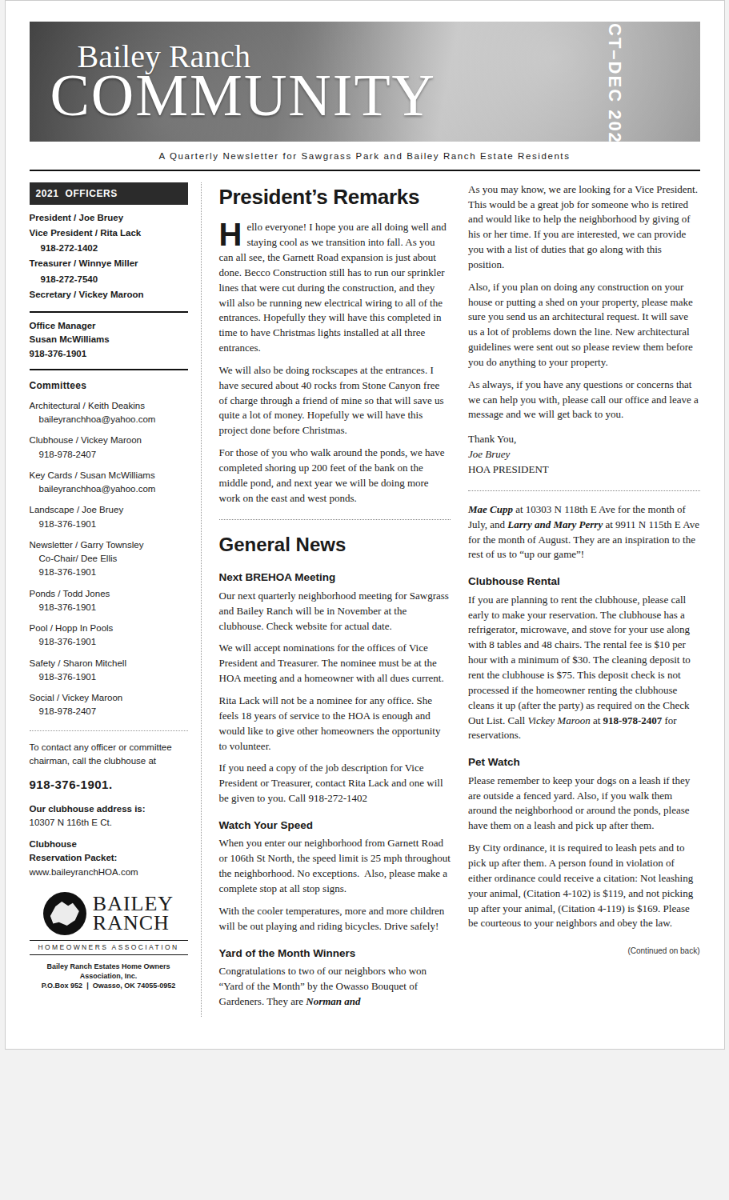Bailey Ranch
COMMUNITY
OCT–DEC 2021
A Quarterly Newsletter for Sawgrass Park and Bailey Ranch Estate Residents
2021 OFFICERS
President / Joe Bruey
Vice President / Rita Lack
918-272-1402
Treasurer / Winnye Miller
918-272-7540
Secretary / Vickey Maroon
Office Manager
Susan McWilliams
918-376-1901
Committees
Architectural / Keith Deakins baileyranchhoa@yahoo.com
Clubhouse / Vickey Maroon 918-978-2407
Key Cards / Susan McWilliams baileyranchhoa@yahoo.com
Landscape / Joe Bruey 918-376-1901
Newsletter / Garry Townsley Co-Chair/ Dee Ellis 918-376-1901
Ponds / Todd Jones 918-376-1901
Pool / Hopp In Pools 918-376-1901
Safety / Sharon Mitchell 918-376-1901
Social / Vickey Maroon 918-978-2407
To contact any officer or committee chairman, call the clubhouse at
918-376-1901.
Our clubhouse address is:
10307 N 116th E Ct.
Clubhouse
Reservation Packet:
www.baileyranchHOA.com
BAILEY
RANCH
HOMEOWNERS ASSOCIATION
Bailey Ranch Estates Home Owners Association, Inc.
P.O.Box 952 | Owasso, OK 74055-0952
President’s Remarks
Hello everyone! I hope you are all doing well and staying cool as we transition into fall. As you can all see, the Garnett Road expansion is just about done. Becco Construction still has to run our sprinkler lines that were cut during the construction, and they will also be running new electrical wiring to all of the entrances. Hopefully they will have this completed in time to have Christmas lights installed at all three entrances.
We will also be doing rockscapes at the entrances. I have secured about 40 rocks from Stone Canyon free of charge through a friend of mine so that will save us quite a lot of money. Hopefully we will have this project done before Christmas.
For those of you who walk around the ponds, we have completed shoring up 200 feet of the bank on the middle pond, and next year we will be doing more work on the east and west ponds.
General News
Next BREHOA Meeting
Our next quarterly neighborhood meeting for Sawgrass and Bailey Ranch will be in November at the clubhouse. Check website for actual date.
We will accept nominations for the offices of Vice President and Treasurer. The nominee must be at the HOA meeting and a homeowner with all dues current.
Rita Lack will not be a nominee for any office. She feels 18 years of service to the HOA is enough and would like to give other homeowners the opportunity to volunteer.
If you need a copy of the job description for Vice President or Treasurer, contact Rita Lack and one will be given to you. Call 918-272-1402
Watch Your Speed
When you enter our neighborhood from Garnett Road or 106th St North, the speed limit is 25 mph throughout the neighborhood. No exceptions. Also, please make a complete stop at all stop signs.
With the cooler temperatures, more and more children will be out playing and riding bicycles. Drive safely!
Yard of the Month Winners
Congratulations to two of our neighbors who won “Yard of the Month” by the Owasso Bouquet of Gardeners. They are Norman and
As you may know, we are looking for a Vice President. This would be a great job for someone who is retired and would like to help the neighborhood by giving of his or her time. If you are interested, we can provide you with a list of duties that go along with this position.
Also, if you plan on doing any construction on your house or putting a shed on your property, please make sure you send us an architectural request. It will save us a lot of problems down the line. New architectural guidelines were sent out so please review them before you do anything to your property.
As always, if you have any questions or concerns that we can help you with, please call our office and leave a message and we will get back to you.
Thank You,
Joe Bruey
HOA PRESIDENT
Mae Cupp at 10303 N 118th E Ave for the month of July, and Larry and Mary Perry at 9911 N 115th E Ave for the month of August. They are an inspiration to the rest of us to “up our game”!
Clubhouse Rental
If you are planning to rent the clubhouse, please call early to make your reservation. The clubhouse has a refrigerator, microwave, and stove for your use along with 8 tables and 48 chairs. The rental fee is $10 per hour with a minimum of $30. The cleaning deposit to rent the clubhouse is $75. This deposit check is not processed if the homeowner renting the clubhouse cleans it up (after the party) as required on the Check Out List. Call Vickey Maroon at 918-978-2407 for reservations.
Pet Watch
Please remember to keep your dogs on a leash if they are outside a fenced yard. Also, if you walk them around the neighborhood or around the ponds, please have them on a leash and pick up after them.
By City ordinance, it is required to leash pets and to pick up after them. A person found in violation of either ordinance could receive a citation: Not leashing your animal, (Citation 4-102) is $119, and not picking up after your animal, (Citation 4-119) is $169. Please be courteous to your neighbors and obey the law.
(Continued on back)